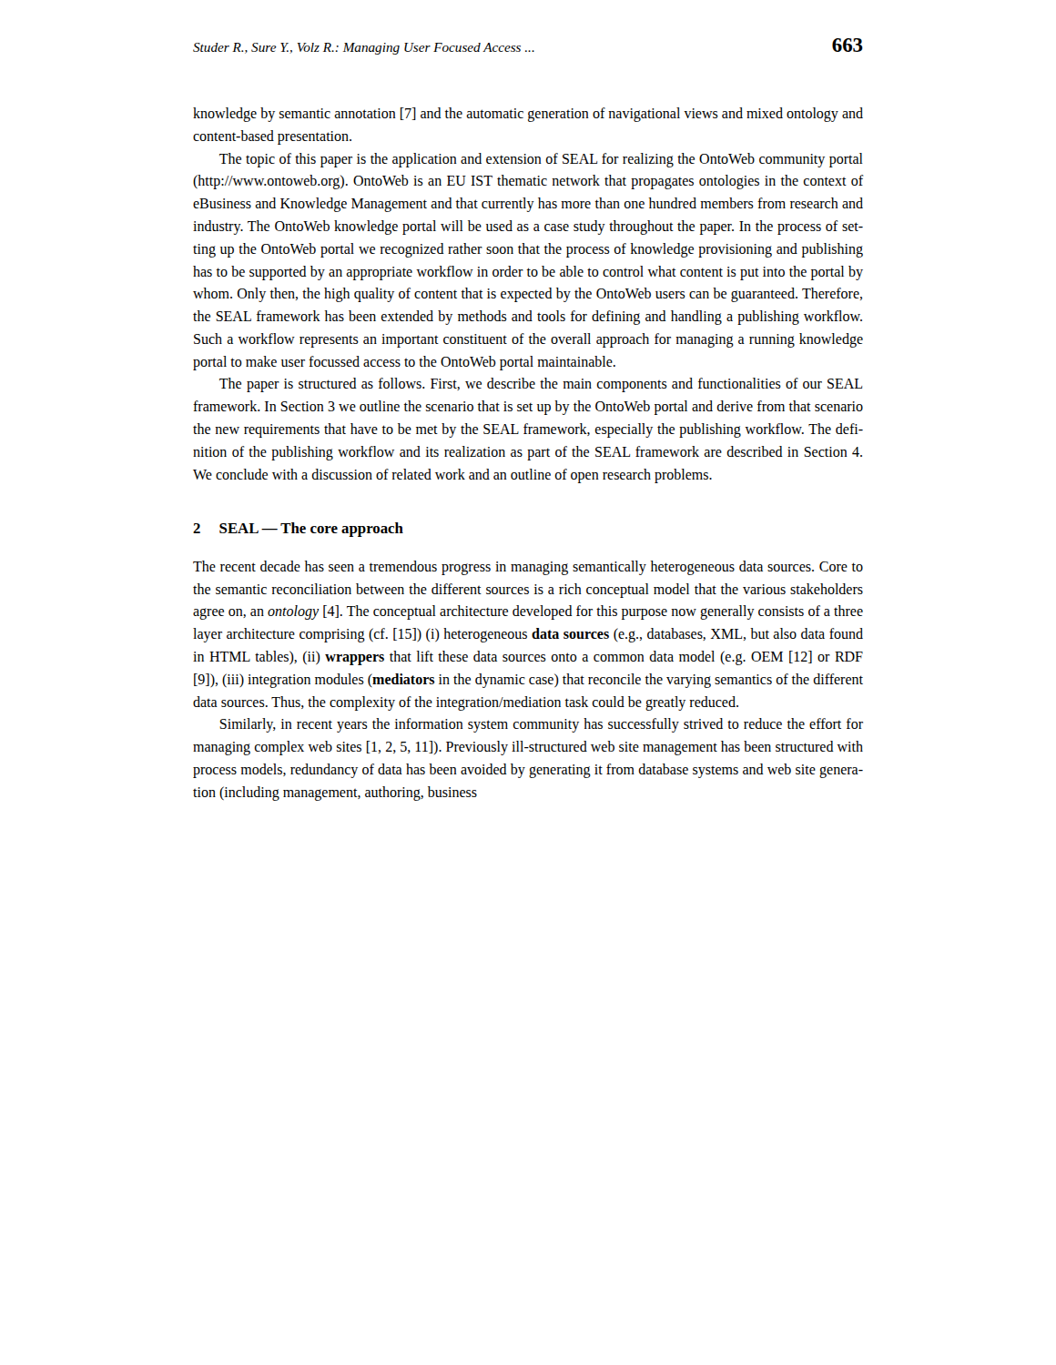Studer R., Sure Y., Volz R.: Managing User Focused Access ... 663
knowledge by semantic annotation [7] and the automatic generation of navigational views and mixed ontology and content-based presentation.
The topic of this paper is the application and extension of SEAL for realizing the OntoWeb community portal (http://www.ontoweb.org). OntoWeb is an EU IST thematic network that propagates ontologies in the context of eBusiness and Knowledge Management and that currently has more than one hundred members from research and industry. The OntoWeb knowledge portal will be used as a case study throughout the paper. In the process of setting up the OntoWeb portal we recognized rather soon that the process of knowledge provisioning and publishing has to be supported by an appropriate workflow in order to be able to control what content is put into the portal by whom. Only then, the high quality of content that is expected by the OntoWeb users can be guaranteed. Therefore, the SEAL framework has been extended by methods and tools for defining and handling a publishing workflow. Such a workflow represents an important constituent of the overall approach for managing a running knowledge portal to make user focussed access to the OntoWeb portal maintainable.
The paper is structured as follows. First, we describe the main components and functionalities of our SEAL framework. In Section 3 we outline the scenario that is set up by the OntoWeb portal and derive from that scenario the new requirements that have to be met by the SEAL framework, especially the publishing workflow. The definition of the publishing workflow and its realization as part of the SEAL framework are described in Section 4. We conclude with a discussion of related work and an outline of open research problems.
2 SEAL — The core approach
The recent decade has seen a tremendous progress in managing semantically heterogeneous data sources. Core to the semantic reconciliation between the different sources is a rich conceptual model that the various stakeholders agree on, an ontology [4]. The conceptual architecture developed for this purpose now generally consists of a three layer architecture comprising (cf. [15]) (i) heterogeneous data sources (e.g., databases, XML, but also data found in HTML tables), (ii) wrappers that lift these data sources onto a common data model (e.g. OEM [12] or RDF [9]), (iii) integration modules (mediators in the dynamic case) that reconcile the varying semantics of the different data sources. Thus, the complexity of the integration/mediation task could be greatly reduced.
Similarly, in recent years the information system community has successfully strived to reduce the effort for managing complex web sites [1, 2, 5, 11]). Previously ill-structured web site management has been structured with process models, redundancy of data has been avoided by generating it from database systems and web site generation (including management, authoring, business